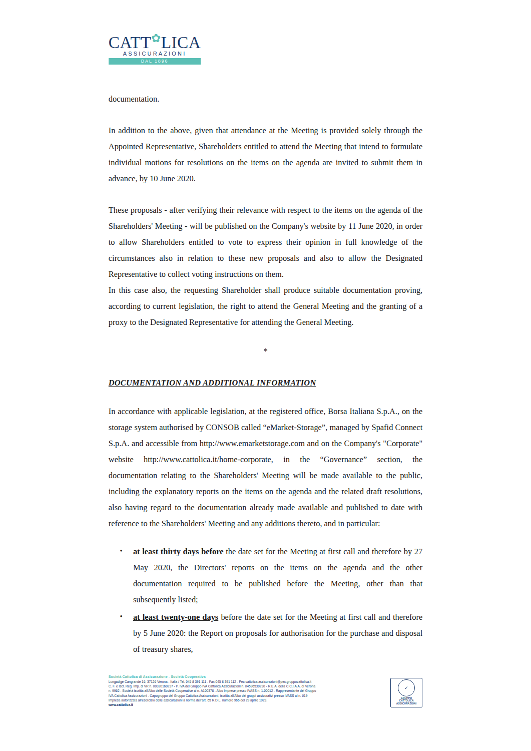CATT✿LICA
ASSICURAZIONI
DAL 1896
documentation.
In addition to the above, given that attendance at the Meeting is provided solely through the Appointed Representative, Shareholders entitled to attend the Meeting that intend to formulate individual motions for resolutions on the items on the agenda are invited to submit them in advance, by 10 June 2020.
These proposals - after verifying their relevance with respect to the items on the agenda of the Shareholders' Meeting - will be published on the Company's website by 11 June 2020, in order to allow Shareholders entitled to vote to express their opinion in full knowledge of the circumstances also in relation to these new proposals and also to allow the Designated Representative to collect voting instructions on them.
In this case also, the requesting Shareholder shall produce suitable documentation proving, according to current legislation, the right to attend the General Meeting and the granting of a proxy to the Designated Representative for attending the General Meeting.
*
DOCUMENTATION AND ADDITIONAL INFORMATION
In accordance with applicable legislation, at the registered office, Borsa Italiana S.p.A., on the storage system authorised by CONSOB called “eMarket-Storage”, managed by Spafid Connect S.p.A. and accessible from http://www.emarketstorage.com and on the Company's "Corporate" website http://www.cattolica.it/home-corporate, in the “Governance” section, the documentation relating to the Shareholders' Meeting will be made available to the public, including the explanatory reports on the items on the agenda and the related draft resolutions, also having regard to the documentation already made available and published to date with reference to the Shareholders' Meeting and any additions thereto, and in particular:
at least thirty days before the date set for the Meeting at first call and therefore by 27 May 2020, the Directors' reports on the items on the agenda and the other documentation required to be published before the Meeting, other than that subsequently listed;
at least twenty-one days before the date set for the Meeting at first call and therefore by 5 June 2020: the Report on proposals for authorisation for the purchase and disposal of treasury shares,
Società Cattolica di Assicurazione - Società Cooperativa
Lungadige Cangrande 16, 37126 Verona - Italia / Tel. 045 8 391 111 - Fax 045 8 391 112 - Pec cattolica.assicurazioni@pec.gruppocattolica.it
C. F. e iscr. Reg. Imp. di VR n. 00320160237 - P. IVA del Gruppo IVA Cattolica Assicurazioni n. 04596530230 - R.E.A. della C.C.I.A.A. di Verona
n. 9962 - Società iscritta all'Albo delle Società Cooperative al n. A100378 - Albo Imprese presso IVASS n. 1.00012 - Rappresentante del Gruppo
IVA Cattolica Assicurazioni - Capogruppo del Gruppo Cattolica Assicurazioni, iscritta all'Albo dei gruppi assicurativi presso IVASS al n. 019
Impresa autorizzata all'esercizio delle assicurazioni a norma dell'art. 65 R.D.L. numero 966 del 29 aprile 1923.
www.cattolica.it
✓
GRUPPO
CATTOLICA
ASSICURAZIONI